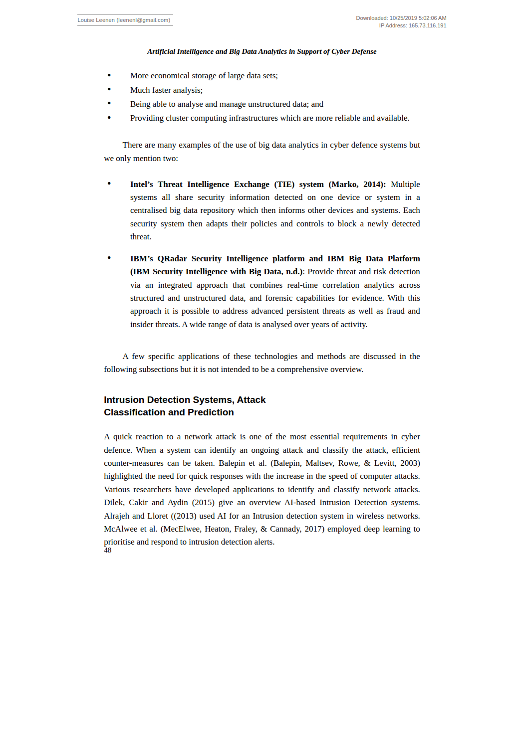Louise Leenen (leenenl@gmail.com)
Downloaded: 10/25/2019 5:02:06 AM
IP Address: 165.73.116.191
Artificial Intelligence and Big Data Analytics in Support of Cyber Defense
More economical storage of large data sets;
Much faster analysis;
Being able to analyse and manage unstructured data; and
Providing cluster computing infrastructures which are more reliable and available.
There are many examples of the use of big data analytics in cyber defence systems but we only mention two:
Intel’s Threat Intelligence Exchange (TIE) system (Marko, 2014): Multiple systems all share security information detected on one device or system in a centralised big data repository which then informs other devices and systems. Each security system then adapts their policies and controls to block a newly detected threat.
IBM’s QRadar Security Intelligence platform and IBM Big Data Platform (IBM Security Intelligence with Big Data, n.d.): Provide threat and risk detection via an integrated approach that combines real-time correlation analytics across structured and unstructured data, and forensic capabilities for evidence. With this approach it is possible to address advanced persistent threats as well as fraud and insider threats. A wide range of data is analysed over years of activity.
A few specific applications of these technologies and methods are discussed in the following subsections but it is not intended to be a comprehensive overview.
Intrusion Detection Systems, Attack
Classification and Prediction
A quick reaction to a network attack is one of the most essential requirements in cyber defence. When a system can identify an ongoing attack and classify the attack, efficient counter-measures can be taken. Balepin et al. (Balepin, Maltsev, Rowe, & Levitt, 2003) highlighted the need for quick responses with the increase in the speed of computer attacks. Various researchers have developed applications to identify and classify network attacks. Dilek, Cakir and Aydin (2015) give an overview AI-based Intrusion Detection systems. Alrajeh and Lloret ((2013) used AI for an Intrusion detection system in wireless networks. McAlwee et al. (MecElwee, Heaton, Fraley, & Cannady, 2017) employed deep learning to prioritise and respond to intrusion detection alerts.
48